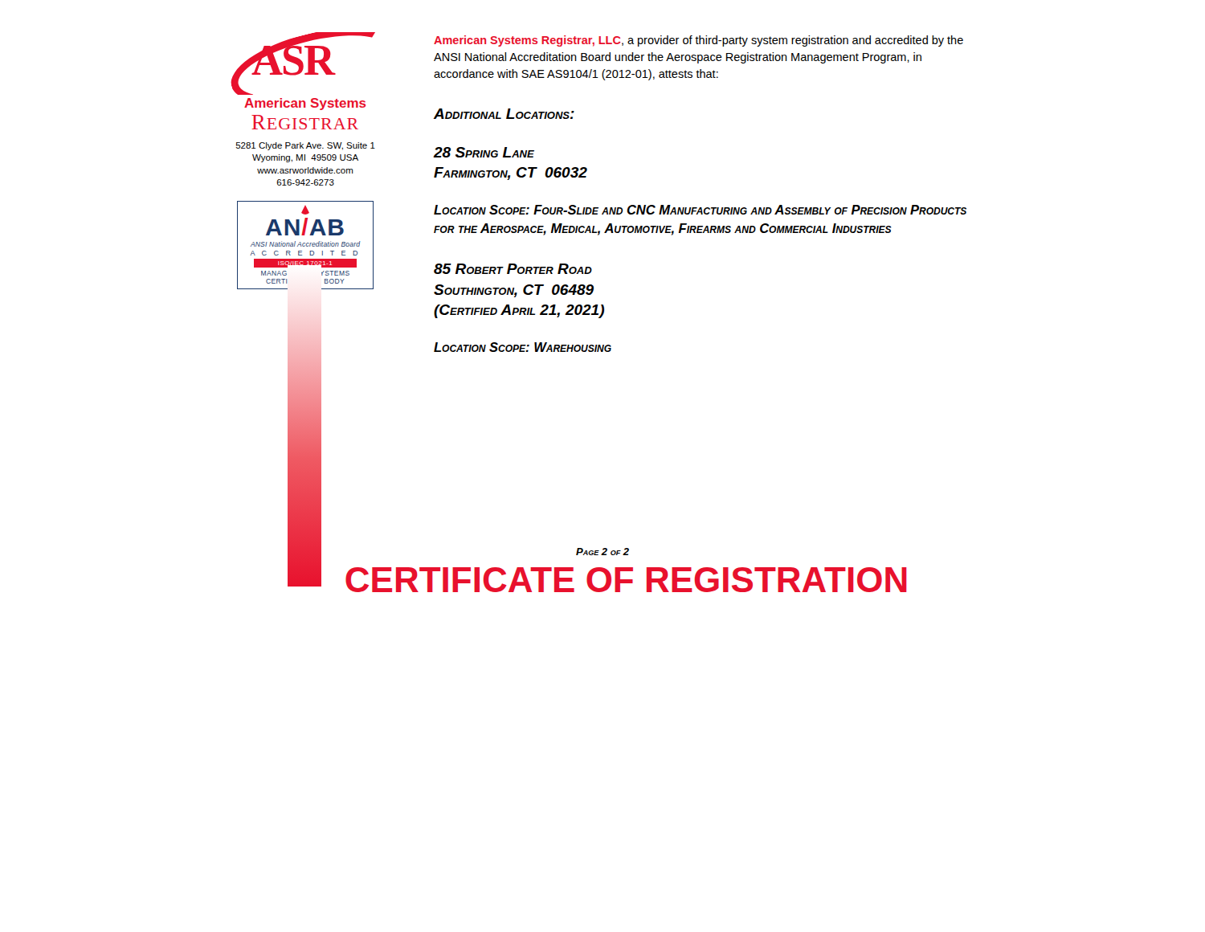ASR
American Systems
REGISTRAR
5281 Clyde Park Ave. SW, Suite 1
Wyoming, MI 49509 USA
www.asrworldwide.com
616-942-6273
AN/AB
ANSI National Accreditation Board
A C C R E D I T E D
ISO/IEC 17021-1
MANAGEMENT SYSTEMS
CERTIFICATION BODY
American Systems Registrar, LLC, a provider of third-party system registration and accredited by the ANSI National Accreditation Board under the Aerospace Registration Management Program, in accordance with SAE AS9104/1 (2012-01), attests that:
Additional Locations:
28 Spring Lane
Farmington, CT 06032
Location Scope: Four-Slide and CNC Manufacturing and Assembly of Precision Products for the Aerospace, Medical, Automotive, Firearms and Commercial Industries
85 Robert Porter Road
Southington, CT 06489
(Certified April 21, 2021)
Location Scope: Warehousing
Page 2 of 2
CERTIFICATE OF REGISTRATION